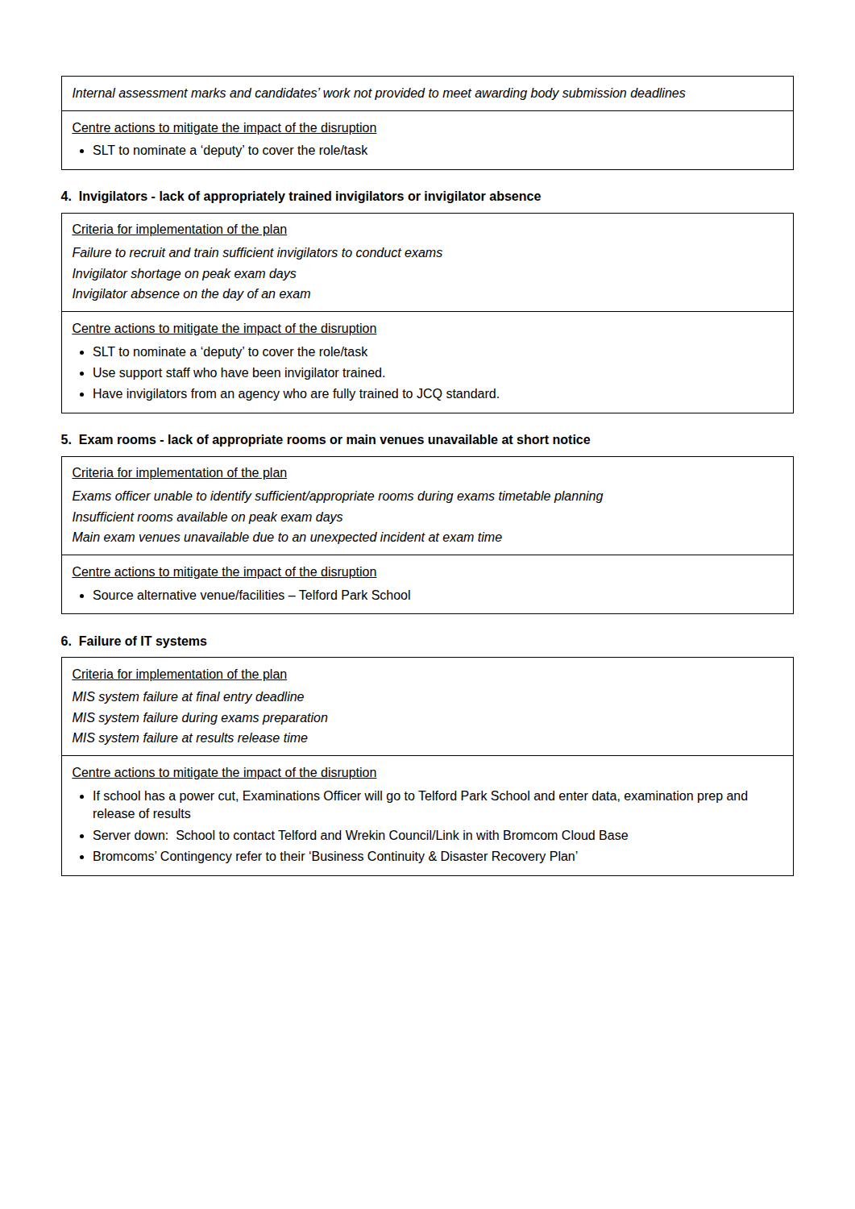Internal assessment marks and candidates’ work not provided to meet awarding body submission deadlines
Centre actions to mitigate the impact of the disruption
SLT to nominate a ‘deputy’ to cover the role/task
4. Invigilators - lack of appropriately trained invigilators or invigilator absence
Criteria for implementation of the plan
Failure to recruit and train sufficient invigilators to conduct exams
Invigilator shortage on peak exam days
Invigilator absence on the day of an exam
Centre actions to mitigate the impact of the disruption
SLT to nominate a ‘deputy’ to cover the role/task
Use support staff who have been invigilator trained.
Have invigilators from an agency who are fully trained to JCQ standard.
5. Exam rooms - lack of appropriate rooms or main venues unavailable at short notice
Criteria for implementation of the plan
Exams officer unable to identify sufficient/appropriate rooms during exams timetable planning
Insufficient rooms available on peak exam days
Main exam venues unavailable due to an unexpected incident at exam time
Centre actions to mitigate the impact of the disruption
Source alternative venue/facilities – Telford Park School
6. Failure of IT systems
Criteria for implementation of the plan
MIS system failure at final entry deadline
MIS system failure during exams preparation
MIS system failure at results release time
Centre actions to mitigate the impact of the disruption
If school has a power cut, Examinations Officer will go to Telford Park School and enter data, examination prep and release of results
Server down: School to contact Telford and Wrekin Council/Link in with Bromcom Cloud Base
Bromcoms’ Contingency refer to their ‘Business Continuity & Disaster Recovery Plan’